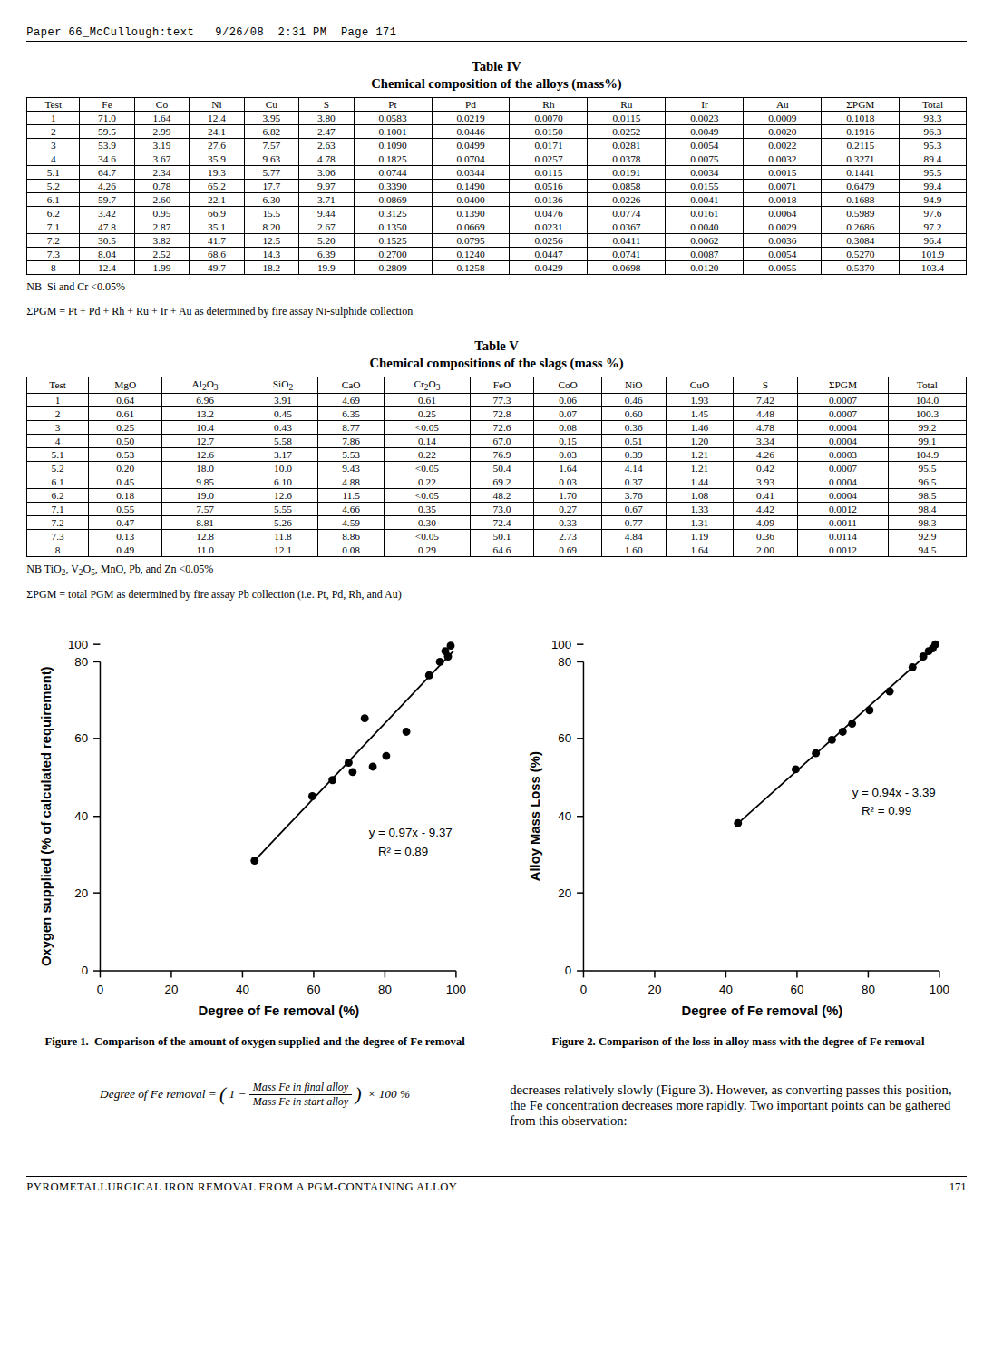Paper 66_McCullough:text 9/26/08 2:31 PM Page 171
Table IV
Chemical composition of the alloys (mass%)
| Test | Fe | Co | Ni | Cu | S | Pt | Pd | Rh | Ru | Ir | Au | ΣPGM | Total |
| --- | --- | --- | --- | --- | --- | --- | --- | --- | --- | --- | --- | --- | --- |
| 1 | 71.0 | 1.64 | 12.4 | 3.95 | 3.80 | 0.0583 | 0.0219 | 0.0070 | 0.0115 | 0.0023 | 0.0009 | 0.1018 | 93.3 |
| 2 | 59.5 | 2.99 | 24.1 | 6.82 | 2.47 | 0.1001 | 0.0446 | 0.0150 | 0.0252 | 0.0049 | 0.0020 | 0.1916 | 96.3 |
| 3 | 53.9 | 3.19 | 27.6 | 7.57 | 2.63 | 0.1090 | 0.0499 | 0.0171 | 0.0281 | 0.0054 | 0.0022 | 0.2115 | 95.3 |
| 4 | 34.6 | 3.67 | 35.9 | 9.63 | 4.78 | 0.1825 | 0.0704 | 0.0257 | 0.0378 | 0.0075 | 0.0032 | 0.3271 | 89.4 |
| 5.1 | 64.7 | 2.34 | 19.3 | 5.77 | 3.06 | 0.0744 | 0.0344 | 0.0115 | 0.0191 | 0.0034 | 0.0015 | 0.1441 | 95.5 |
| 5.2 | 4.26 | 0.78 | 65.2 | 17.7 | 9.97 | 0.3390 | 0.1490 | 0.0516 | 0.0858 | 0.0155 | 0.0071 | 0.6479 | 99.4 |
| 6.1 | 59.7 | 2.60 | 22.1 | 6.30 | 3.71 | 0.0869 | 0.0400 | 0.0136 | 0.0226 | 0.0041 | 0.0018 | 0.1688 | 94.9 |
| 6.2 | 3.42 | 0.95 | 66.9 | 15.5 | 9.44 | 0.3125 | 0.1390 | 0.0476 | 0.0774 | 0.0161 | 0.0064 | 0.5989 | 97.6 |
| 7.1 | 47.8 | 2.87 | 35.1 | 8.20 | 2.67 | 0.1350 | 0.0669 | 0.0231 | 0.0367 | 0.0040 | 0.0029 | 0.2686 | 97.2 |
| 7.2 | 30.5 | 3.82 | 41.7 | 12.5 | 5.20 | 0.1525 | 0.0795 | 0.0256 | 0.0411 | 0.0062 | 0.0036 | 0.3084 | 96.4 |
| 7.3 | 8.04 | 2.52 | 68.6 | 14.3 | 6.39 | 0.2700 | 0.1240 | 0.0447 | 0.0741 | 0.0087 | 0.0054 | 0.5270 | 101.9 |
| 8 | 12.4 | 1.99 | 49.7 | 18.2 | 19.9 | 0.2809 | 0.1258 | 0.0429 | 0.0698 | 0.0120 | 0.0055 | 0.5370 | 103.4 |
NB Si and Cr <0.05%
ΣPGM = Pt + Pd + Rh + Ru + Ir + Au as determined by fire assay Ni-sulphide collection
Table V
Chemical compositions of the slags (mass %)
| Test | MgO | Al 2 O 3 | SiO 2 | CaO | Cr 2 O 3 | FeO | CoO | NiO | CuO | S | ΣPGM | Total |
| --- | --- | --- | --- | --- | --- | --- | --- | --- | --- | --- | --- | --- |
| 1 | 0.64 | 6.96 | 3.91 | 4.69 | 0.61 | 77.3 | 0.06 | 0.46 | 1.93 | 7.42 | 0.0007 | 104.0 |
| 2 | 0.61 | 13.2 | 0.45 | 6.35 | 0.25 | 72.8 | 0.07 | 0.60 | 1.45 | 4.48 | 0.0007 | 100.3 |
| 3 | 0.25 | 10.4 | 0.43 | 8.77 | <0.05 | 72.6 | 0.08 | 0.36 | 1.46 | 4.78 | 0.0004 | 99.2 |
| 4 | 0.50 | 12.7 | 5.58 | 7.86 | 0.14 | 67.0 | 0.15 | 0.51 | 1.20 | 3.34 | 0.0004 | 99.1 |
| 5.1 | 0.53 | 12.6 | 3.17 | 5.53 | 0.22 | 76.9 | 0.03 | 0.39 | 1.21 | 4.26 | 0.0003 | 104.9 |
| 5.2 | 0.20 | 18.0 | 10.0 | 9.43 | <0.05 | 50.4 | 1.64 | 4.14 | 1.21 | 0.42 | 0.0007 | 95.5 |
| 6.1 | 0.45 | 9.85 | 6.10 | 4.88 | 0.22 | 69.2 | 0.03 | 0.37 | 1.44 | 3.93 | 0.0004 | 96.5 |
| 6.2 | 0.18 | 19.0 | 12.6 | 11.5 | <0.05 | 48.2 | 1.70 | 3.76 | 1.08 | 0.41 | 0.0004 | 98.5 |
| 7.1 | 0.55 | 7.57 | 5.55 | 4.66 | 0.35 | 73.0 | 0.27 | 0.67 | 1.33 | 4.42 | 0.0012 | 98.4 |
| 7.2 | 0.47 | 8.81 | 5.26 | 4.59 | 0.30 | 72.4 | 0.33 | 0.77 | 1.31 | 4.09 | 0.0011 | 98.3 |
| 7.3 | 0.13 | 12.8 | 11.8 | 8.86 | <0.05 | 50.1 | 2.73 | 4.84 | 1.19 | 0.36 | 0.0114 | 92.9 |
| 8 | 0.49 | 11.0 | 12.1 | 0.08 | 0.29 | 64.6 | 0.69 | 1.60 | 1.64 | 2.00 | 0.0012 | 94.5 |
NB TiO2, V2O5, MnO, Pb, and Zn <0.05%
ΣPGM = total PGM as determined by fire assay Pb collection (i.e. Pt, Pd, Rh, and Au)
0 20 40 60 80 100 0 20 40 60 80 100 Degree of Fe removal (%) Oxygen supplied (% of calculated requirement) y = 0.97x - 9.37 R² = 0.89
Figure 1. Comparison of the amount of oxygen supplied and the degree of Fe removal
0 20 40 60 80 100 0 20 40 60 80 100 Degree of Fe removal (%) Alloy Mass Loss (%) y = 0.94x - 3.39 R² = 0.99
Figure 2. Comparison of the loss in alloy mass with the degree of Fe removal
Degree of Fe removal = ( 1 − Mass Fe in final alloy Mass Fe in start alloy ) × 100 %
decreases relatively slowly (Figure 3). However, as converting passes this position, the Fe concentration decreases more rapidly. Two important points can be gathered from this observation:
PYROMETALLURGICAL IRON REMOVAL FROM A PGM-CONTAINING ALLOY 171